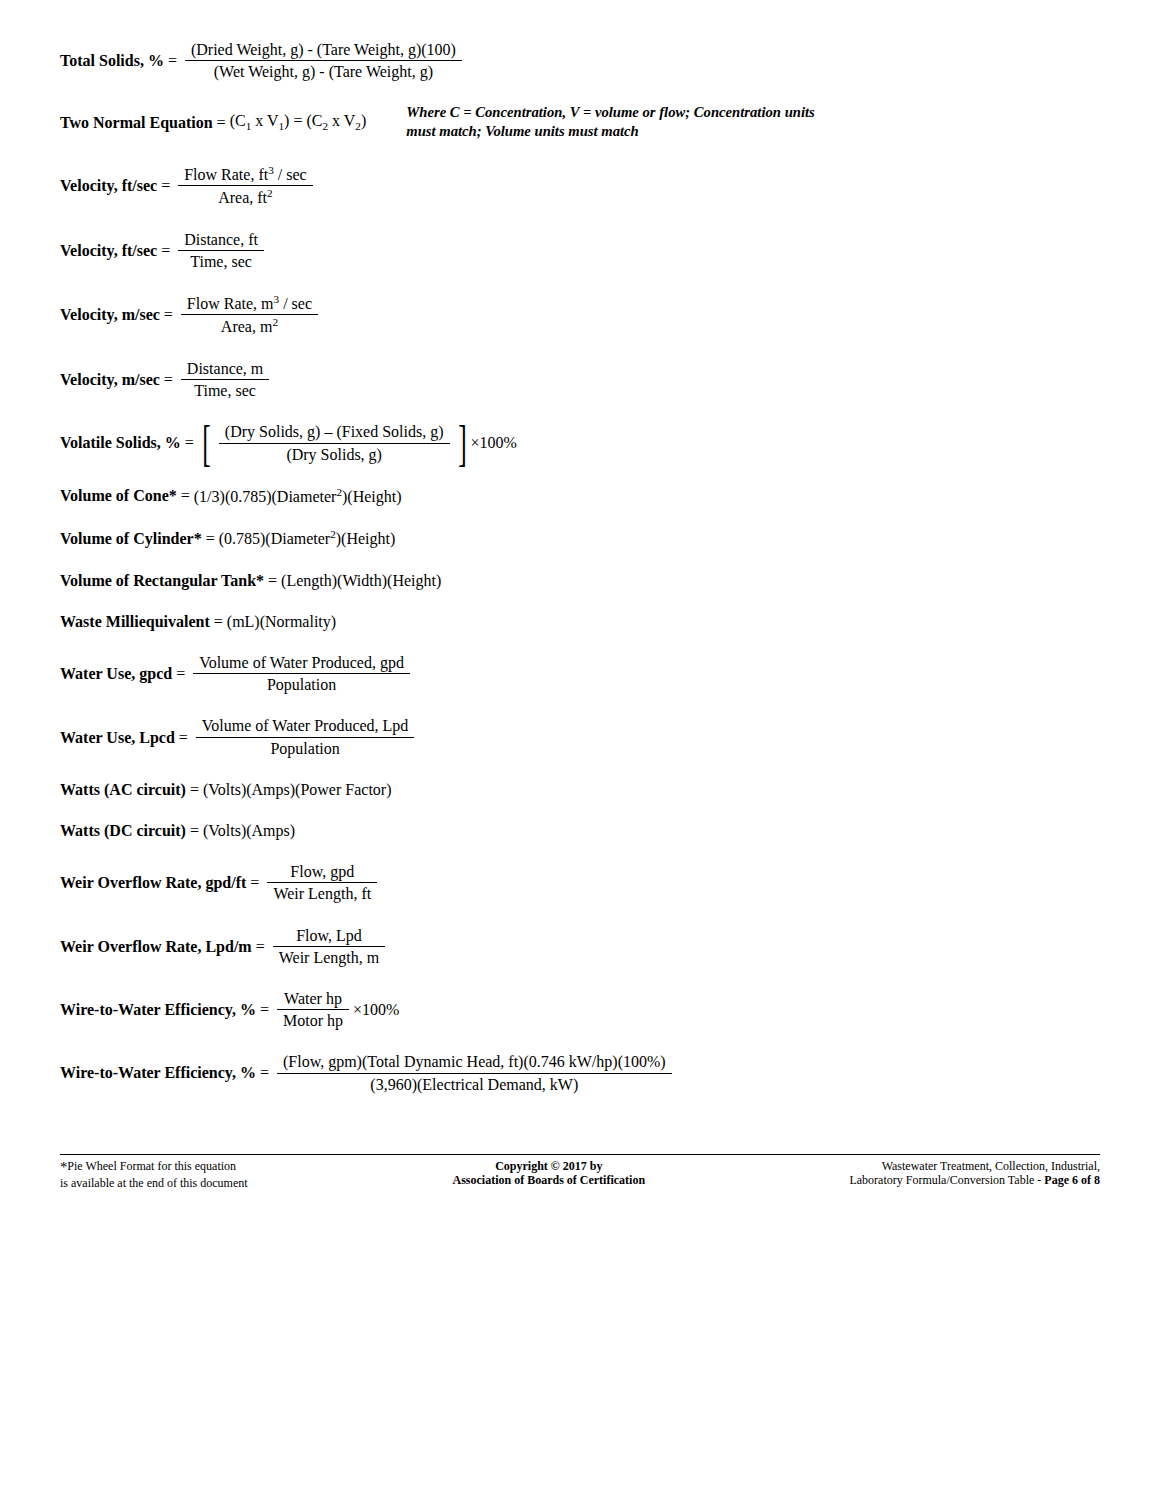Total Solids, % = (Dried Weight, g) - (Tare Weight, g)(100) (Wet Weight, g) - (Tare Weight, g)
Two Normal Equation = (C1 x V1) = (C2 x V2) Where C = Concentration, V = volume or flow; Concentration units
must match; Volume units must match
Velocity, ft/sec = Flow Rate, ft3 / sec Area, ft2
Velocity, ft/sec = Distance, ft Time, sec
Velocity, m/sec = Flow Rate, m3 / sec Area, m2
Velocity, m/sec = Distance, m Time, sec
Volatile Solids, % = [ (Dry Solids, g) – (Fixed Solids, g) (Dry Solids, g) ] ×100%
Volume of Cone* = (1/3)(0.785)(Diameter2)(Height)
Volume of Cylinder* = (0.785)(Diameter2)(Height)
Volume of Rectangular Tank* = (Length)(Width)(Height)
Waste Milliequivalent = (mL)(Normality)
Water Use, gpcd = Volume of Water Produced, gpd Population
Water Use, Lpcd = Volume of Water Produced, Lpd Population
Watts (AC circuit) = (Volts)(Amps)(Power Factor)
Watts (DC circuit) = (Volts)(Amps)
Weir Overflow Rate, gpd/ft = Flow, gpd Weir Length, ft
Weir Overflow Rate, Lpd/m = Flow, Lpd Weir Length, m
Wire-to-Water Efficiency, % = Water hp Motor hp ×100%
Wire-to-Water Efficiency, % = (Flow, gpm)(Total Dynamic Head, ft)(0.746 kW/hp)(100%) (3,960)(Electrical Demand, kW)
*Pie Wheel Format for this equation
is available at the end of this document
Copyright © 2017 by
Association of Boards of Certification
Wastewater Treatment, Collection, Industrial,
Laboratory Formula/Conversion Table - Page 6 of 8